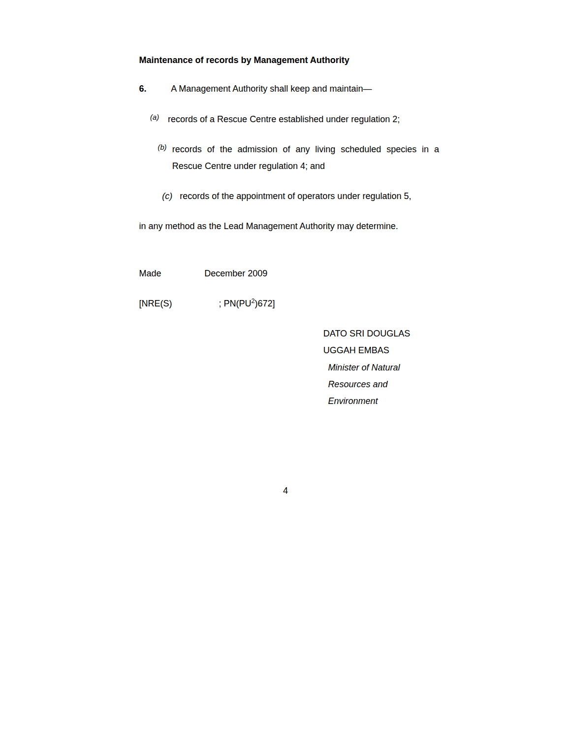Maintenance of records by Management Authority
6.
A Management Authority shall keep and maintain—
(a)
records of a Rescue Centre established under regulation 2;
(b)
records of the admission of any living scheduled species in a Rescue Centre under regulation 4; and
(c)
records of the appointment of operators under regulation 5,
in any method as the Lead Management Authority may determine.
Made December 2009
[NRE(S) ; PN(PU2)672]
DATO SRI DOUGLAS UGGAH EMBAS
Minister of Natural Resources and Environment
4